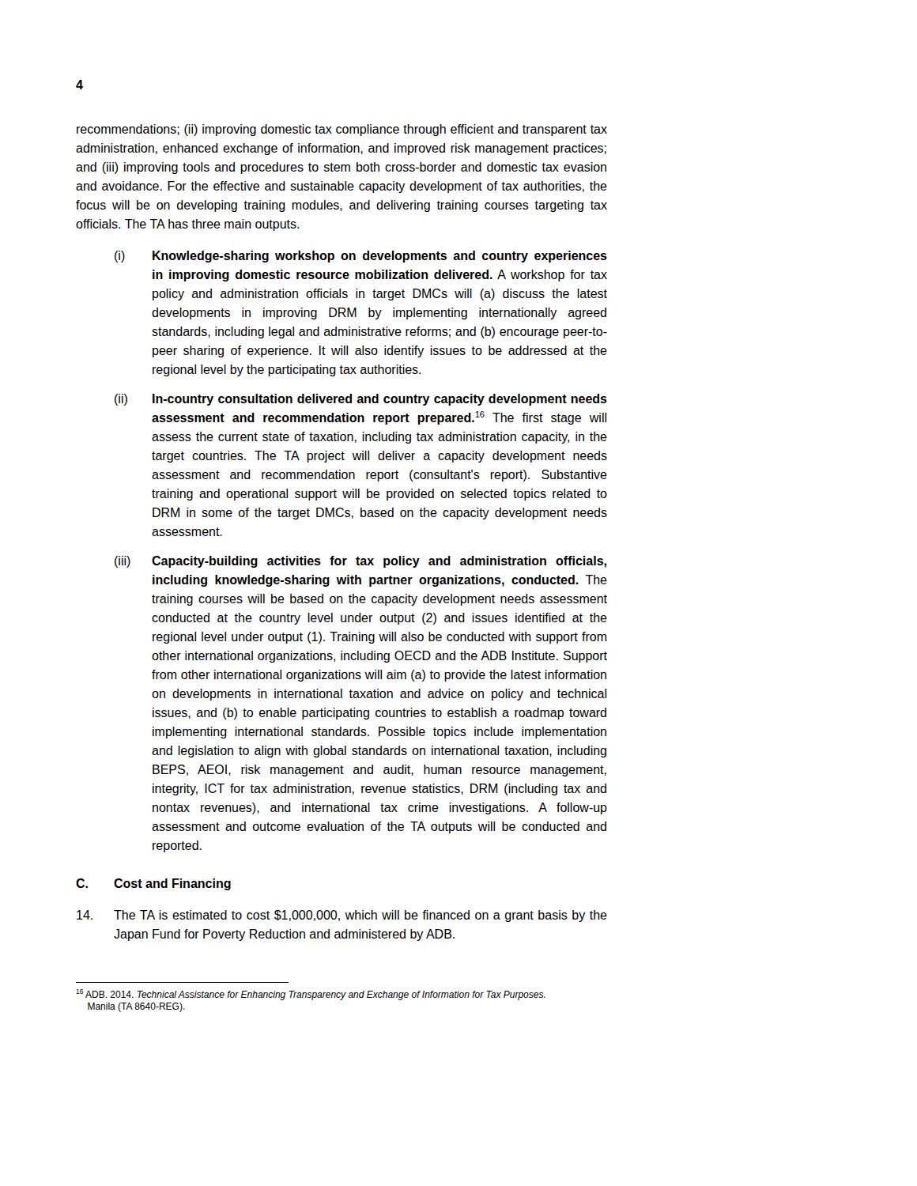4
recommendations; (ii) improving domestic tax compliance through efficient and transparent tax administration, enhanced exchange of information, and improved risk management practices; and (iii) improving tools and procedures to stem both cross-border and domestic tax evasion and avoidance. For the effective and sustainable capacity development of tax authorities, the focus will be on developing training modules, and delivering training courses targeting tax officials. The TA has three main outputs.
(i)
Knowledge-sharing workshop on developments and country experiences in improving domestic resource mobilization delivered. A workshop for tax policy and administration officials in target DMCs will (a) discuss the latest developments in improving DRM by implementing internationally agreed standards, including legal and administrative reforms; and (b) encourage peer-to-peer sharing of experience. It will also identify issues to be addressed at the regional level by the participating tax authorities.
(ii)
In-country consultation delivered and country capacity development needs assessment and recommendation report prepared.16 The first stage will assess the current state of taxation, including tax administration capacity, in the target countries. The TA project will deliver a capacity development needs assessment and recommendation report (consultant's report). Substantive training and operational support will be provided on selected topics related to DRM in some of the target DMCs, based on the capacity development needs assessment.
(iii)
Capacity-building activities for tax policy and administration officials, including knowledge-sharing with partner organizations, conducted. The training courses will be based on the capacity development needs assessment conducted at the country level under output (2) and issues identified at the regional level under output (1). Training will also be conducted with support from other international organizations, including OECD and the ADB Institute. Support from other international organizations will aim (a) to provide the latest information on developments in international taxation and advice on policy and technical issues, and (b) to enable participating countries to establish a roadmap toward implementing international standards. Possible topics include implementation and legislation to align with global standards on international taxation, including BEPS, AEOI, risk management and audit, human resource management, integrity, ICT for tax administration, revenue statistics, DRM (including tax and nontax revenues), and international tax crime investigations. A follow-up assessment and outcome evaluation of the TA outputs will be conducted and reported.
C.
Cost and Financing
14.
The TA is estimated to cost $1,000,000, which will be financed on a grant basis by the Japan Fund for Poverty Reduction and administered by ADB.
16 ADB. 2014. Technical Assistance for Enhancing Transparency and Exchange of Information for Tax Purposes.
Manila (TA 8640-REG).